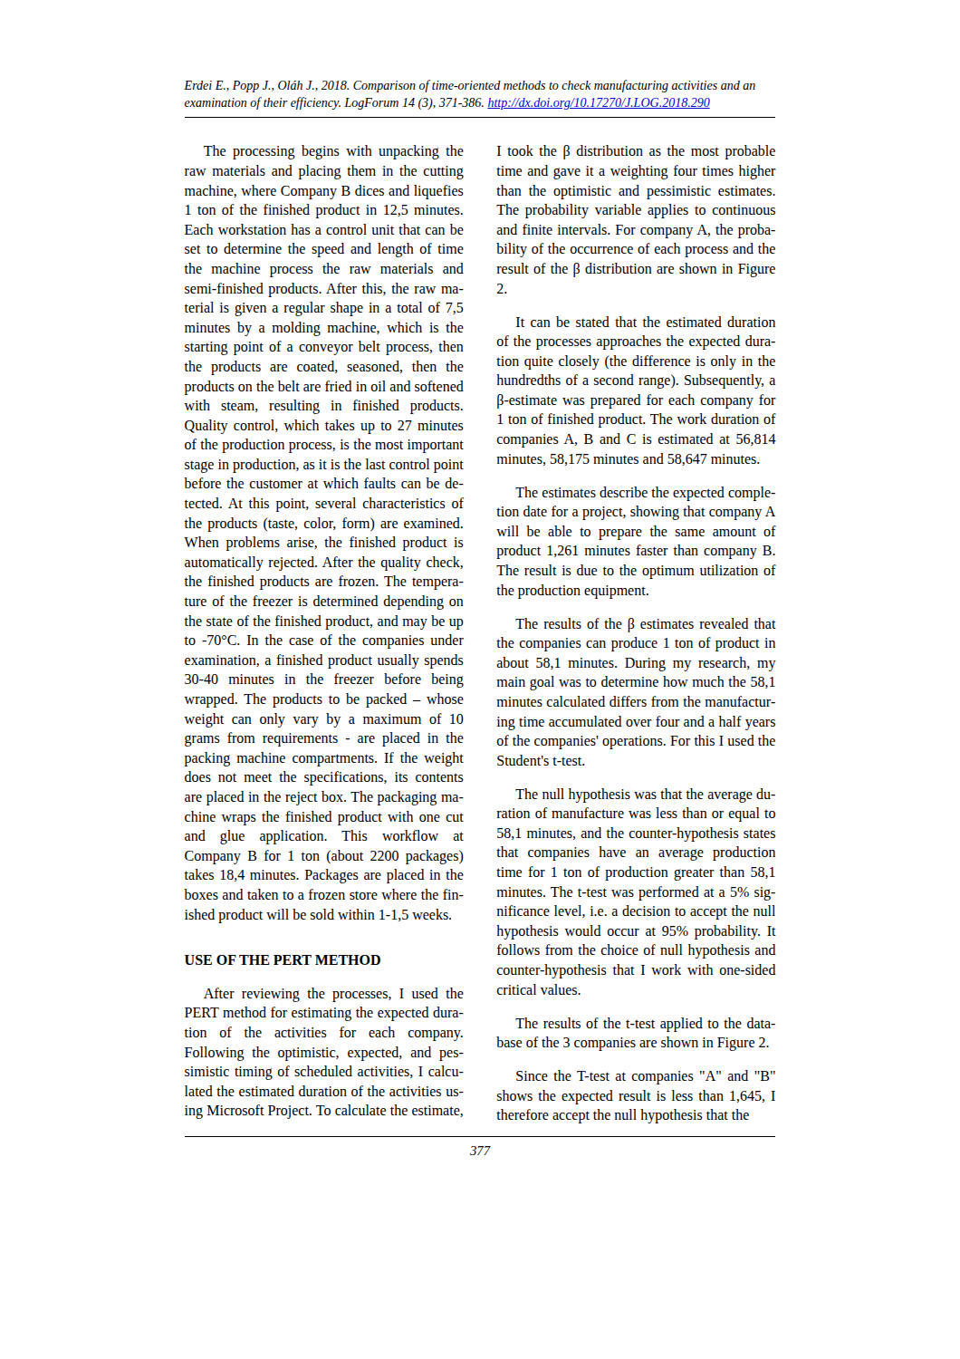Erdei E., Popp J., Oláh J., 2018. Comparison of time-oriented methods to check manufacturing activities and an examination of their efficiency. LogForum 14 (3), 371-386. http://dx.doi.org/10.17270/J.LOG.2018.290
The processing begins with unpacking the raw materials and placing them in the cutting machine, where Company B dices and liquefies 1 ton of the finished product in 12,5 minutes. Each workstation has a control unit that can be set to determine the speed and length of time the machine process the raw materials and semi-finished products. After this, the raw material is given a regular shape in a total of 7,5 minutes by a molding machine, which is the starting point of a conveyor belt process, then the products are coated, seasoned, then the products on the belt are fried in oil and softened with steam, resulting in finished products. Quality control, which takes up to 27 minutes of the production process, is the most important stage in production, as it is the last control point before the customer at which faults can be detected. At this point, several characteristics of the products (taste, color, form) are examined. When problems arise, the finished product is automatically rejected. After the quality check, the finished products are frozen. The temperature of the freezer is determined depending on the state of the finished product, and may be up to -70°C. In the case of the companies under examination, a finished product usually spends 30-40 minutes in the freezer before being wrapped. The products to be packed – whose weight can only vary by a maximum of 10 grams from requirements - are placed in the packing machine compartments. If the weight does not meet the specifications, its contents are placed in the reject box. The packaging machine wraps the finished product with one cut and glue application. This workflow at Company B for 1 ton (about 2200 packages) takes 18,4 minutes. Packages are placed in the boxes and taken to a frozen store where the finished product will be sold within 1-1,5 weeks.
Use of the PERT method
After reviewing the processes, I used the PERT method for estimating the expected duration of the activities for each company. Following the optimistic, expected, and pessimistic timing of scheduled activities, I calculated the estimated duration of the activities using Microsoft Project. To calculate the estimate, I took the β distribution as the most probable time and gave it a weighting four times higher than the optimistic and pessimistic estimates. The probability variable applies to continuous and finite intervals. For company A, the probability of the occurrence of each process and the result of the β distribution are shown in Figure 2.
It can be stated that the estimated duration of the processes approaches the expected duration quite closely (the difference is only in the hundredths of a second range). Subsequently, a β-estimate was prepared for each company for 1 ton of finished product. The work duration of companies A, B and C is estimated at 56,814 minutes, 58,175 minutes and 58,647 minutes.
The estimates describe the expected completion date for a project, showing that company A will be able to prepare the same amount of product 1,261 minutes faster than company B. The result is due to the optimum utilization of the production equipment.
The results of the β estimates revealed that the companies can produce 1 ton of product in about 58,1 minutes. During my research, my main goal was to determine how much the 58,1 minutes calculated differs from the manufacturing time accumulated over four and a half years of the companies' operations. For this I used the Student's t-test.
The null hypothesis was that the average duration of manufacture was less than or equal to 58,1 minutes, and the counter-hypothesis states that companies have an average production time for 1 ton of production greater than 58,1 minutes. The t-test was performed at a 5% significance level, i.e. a decision to accept the null hypothesis would occur at 95% probability. It follows from the choice of null hypothesis and counter-hypothesis that I work with one-sided critical values.
The results of the t-test applied to the database of the 3 companies are shown in Figure 2.
Since the T-test at companies "A" and "B" shows the expected result is less than 1,645, I therefore accept the null hypothesis that the
377